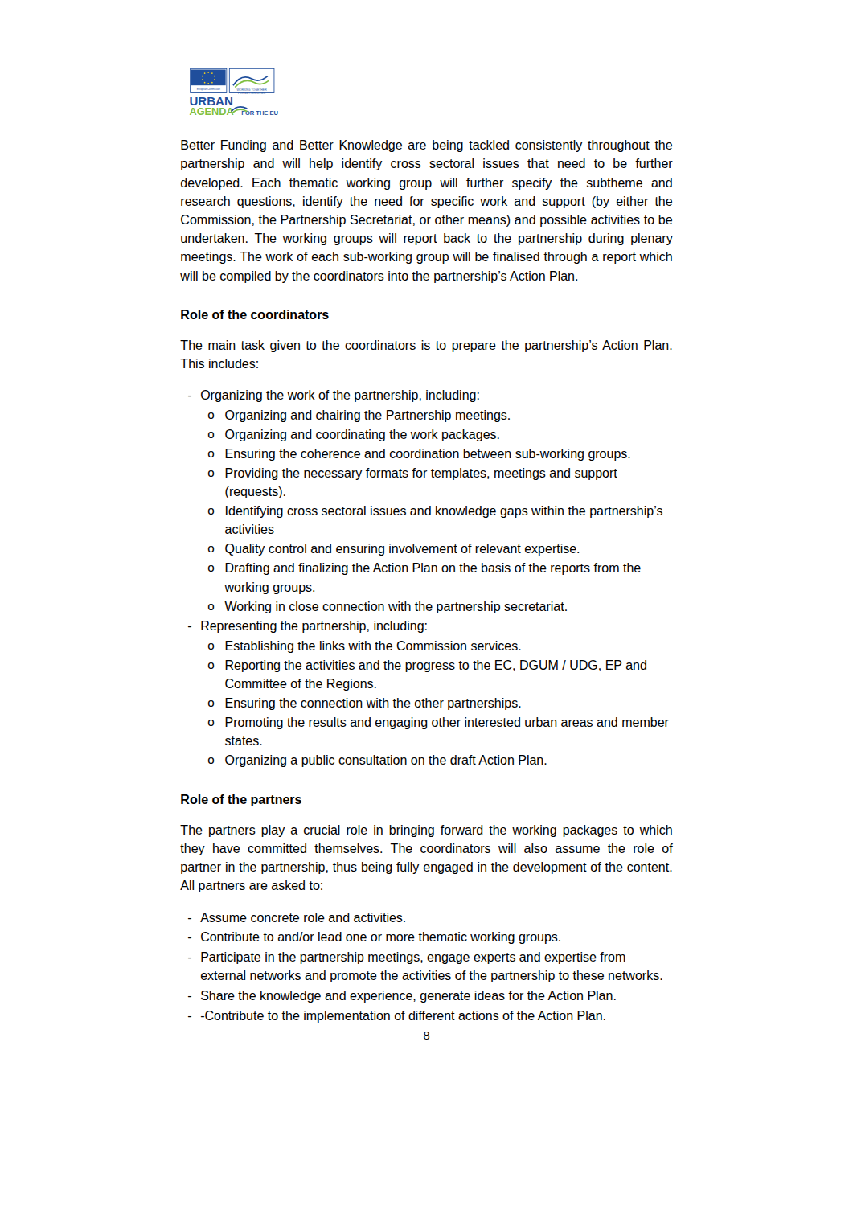European Commission WORKING TOGETHER FOR BETTER CITIES URBAN AGENDA FOR THE EU
Better Funding and Better Knowledge are being tackled consistently throughout the partnership and will help identify cross sectoral issues that need to be further developed. Each thematic working group will further specify the subtheme and research questions, identify the need for specific work and support (by either the Commission, the Partnership Secretariat, or other means) and possible activities to be undertaken. The working groups will report back to the partnership during plenary meetings. The work of each sub-working group will be finalised through a report which will be compiled by the coordinators into the partnership’s Action Plan.
Role of the coordinators
The main task given to the coordinators is to prepare the partnership’s Action Plan. This includes:
Organizing the work of the partnership, including:
Organizing and chairing the Partnership meetings.
Organizing and coordinating the work packages.
Ensuring the coherence and coordination between sub-working groups.
Providing the necessary formats for templates, meetings and support (requests).
Identifying cross sectoral issues and knowledge gaps within the partnership’s activities
Quality control and ensuring involvement of relevant expertise.
Drafting and finalizing the Action Plan on the basis of the reports from the working groups.
Working in close connection with the partnership secretariat.
Representing the partnership, including:
Establishing the links with the Commission services.
Reporting the activities and the progress to the EC, DGUM / UDG, EP and Committee of the Regions.
Ensuring the connection with the other partnerships.
Promoting the results and engaging other interested urban areas and member states.
Organizing a public consultation on the draft Action Plan.
Role of the partners
The partners play a crucial role in bringing forward the working packages to which they have committed themselves. The coordinators will also assume the role of partner in the partnership, thus being fully engaged in the development of the content. All partners are asked to:
Assume concrete role and activities.
Contribute to and/or lead one or more thematic working groups.
Participate in the partnership meetings, engage experts and expertise from external networks and promote the activities of the partnership to these networks.
Share the knowledge and experience, generate ideas for the Action Plan.
-Contribute to the implementation of different actions of the Action Plan.
8